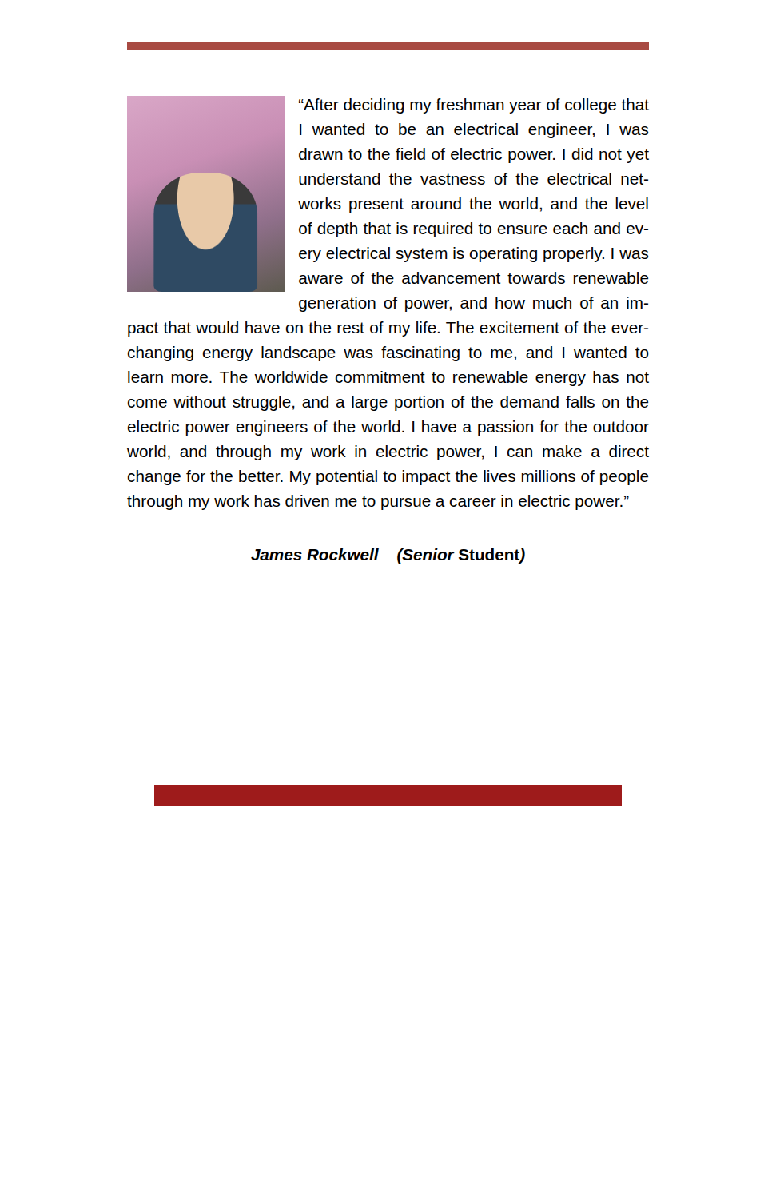“After deciding my freshman year of college that I wanted to be an electrical engineer, I was drawn to the field of electric power. I did not yet understand the vastness of the electrical networks present around the world, and the level of depth that is required to ensure each and every electrical system is operating properly. I was aware of the advancement towards renewable generation of power, and how much of an impact that would have on the rest of my life. The excitement of the ever-changing energy landscape was fascinating to me, and I wanted to learn more. The worldwide commitment to renewable energy has not come without struggle, and a large portion of the demand falls on the electric power engineers of the world. I have a passion for the outdoor world, and through my work in electric power, I can make a direct change for the better. My potential to impact the lives millions of people through my work has driven me to pursue a career in electric power.”
James Rockwell (Senior Student)